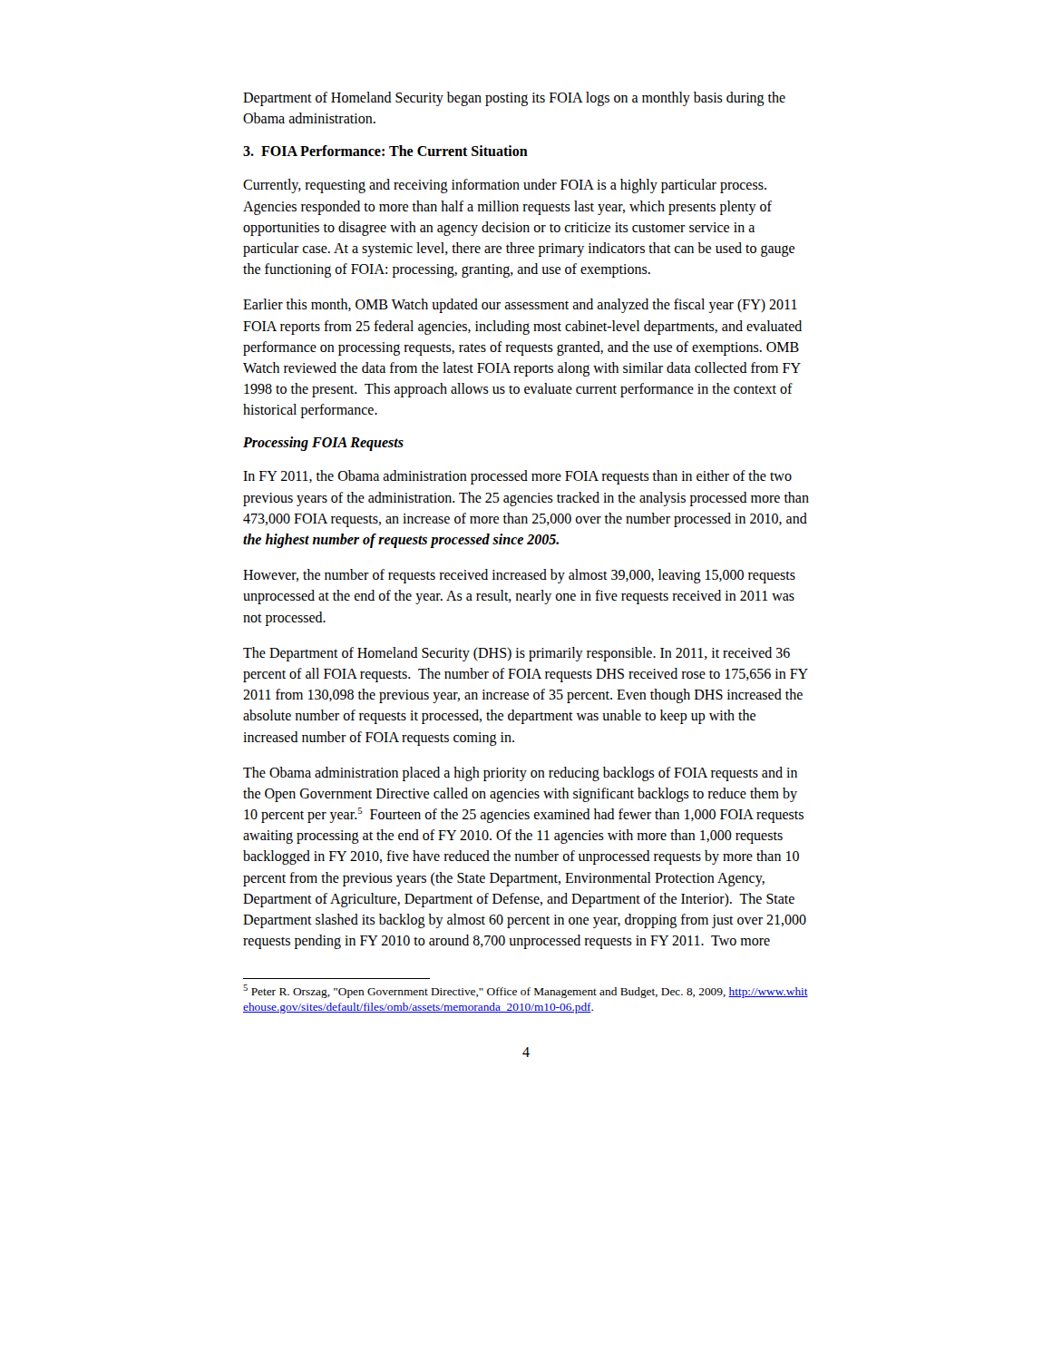Department of Homeland Security began posting its FOIA logs on a monthly basis during the Obama administration.
3. FOIA Performance: The Current Situation
Currently, requesting and receiving information under FOIA is a highly particular process. Agencies responded to more than half a million requests last year, which presents plenty of opportunities to disagree with an agency decision or to criticize its customer service in a particular case. At a systemic level, there are three primary indicators that can be used to gauge the functioning of FOIA: processing, granting, and use of exemptions.
Earlier this month, OMB Watch updated our assessment and analyzed the fiscal year (FY) 2011 FOIA reports from 25 federal agencies, including most cabinet-level departments, and evaluated performance on processing requests, rates of requests granted, and the use of exemptions. OMB Watch reviewed the data from the latest FOIA reports along with similar data collected from FY 1998 to the present. This approach allows us to evaluate current performance in the context of historical performance.
Processing FOIA Requests
In FY 2011, the Obama administration processed more FOIA requests than in either of the two previous years of the administration. The 25 agencies tracked in the analysis processed more than 473,000 FOIA requests, an increase of more than 25,000 over the number processed in 2010, and the highest number of requests processed since 2005.
However, the number of requests received increased by almost 39,000, leaving 15,000 requests unprocessed at the end of the year. As a result, nearly one in five requests received in 2011 was not processed.
The Department of Homeland Security (DHS) is primarily responsible. In 2011, it received 36 percent of all FOIA requests. The number of FOIA requests DHS received rose to 175,656 in FY 2011 from 130,098 the previous year, an increase of 35 percent. Even though DHS increased the absolute number of requests it processed, the department was unable to keep up with the increased number of FOIA requests coming in.
The Obama administration placed a high priority on reducing backlogs of FOIA requests and in the Open Government Directive called on agencies with significant backlogs to reduce them by 10 percent per year.5 Fourteen of the 25 agencies examined had fewer than 1,000 FOIA requests awaiting processing at the end of FY 2010. Of the 11 agencies with more than 1,000 requests backlogged in FY 2010, five have reduced the number of unprocessed requests by more than 10 percent from the previous years (the State Department, Environmental Protection Agency, Department of Agriculture, Department of Defense, and Department of the Interior). The State Department slashed its backlog by almost 60 percent in one year, dropping from just over 21,000 requests pending in FY 2010 to around 8,700 unprocessed requests in FY 2011. Two more
5 Peter R. Orszag, "Open Government Directive," Office of Management and Budget, Dec. 8, 2009, http://www.whitehouse.gov/sites/default/files/omb/assets/memoranda_2010/m10-06.pdf.
4